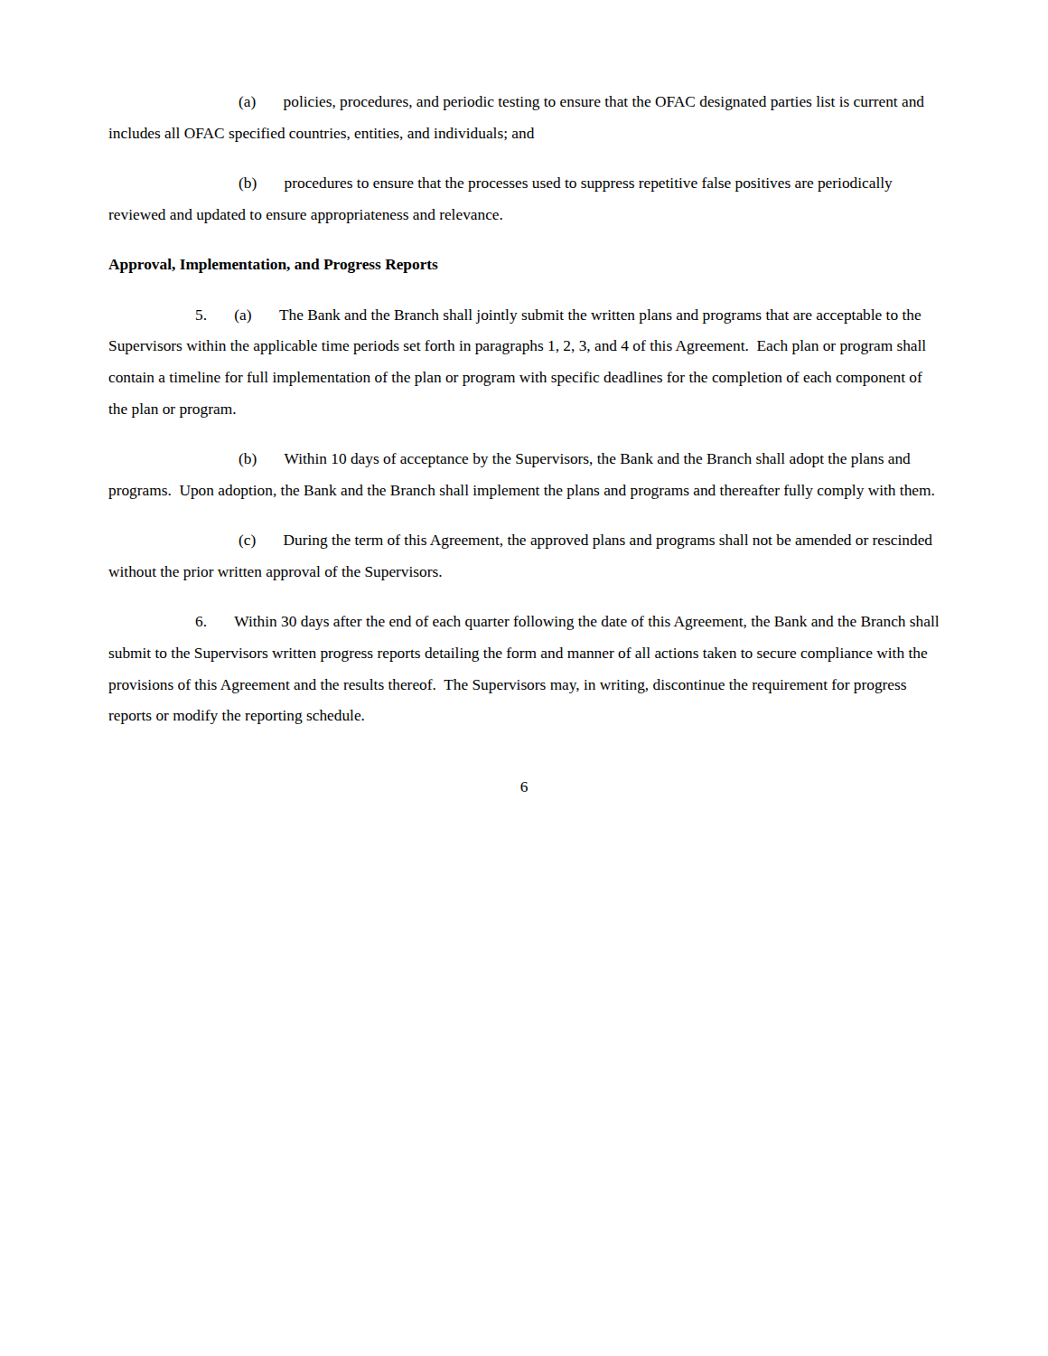(a) policies, procedures, and periodic testing to ensure that the OFAC designated parties list is current and includes all OFAC specified countries, entities, and individuals; and
(b) procedures to ensure that the processes used to suppress repetitive false positives are periodically reviewed and updated to ensure appropriateness and relevance.
Approval, Implementation, and Progress Reports
5. (a) The Bank and the Branch shall jointly submit the written plans and programs that are acceptable to the Supervisors within the applicable time periods set forth in paragraphs 1, 2, 3, and 4 of this Agreement. Each plan or program shall contain a timeline for full implementation of the plan or program with specific deadlines for the completion of each component of the plan or program.
(b) Within 10 days of acceptance by the Supervisors, the Bank and the Branch shall adopt the plans and programs. Upon adoption, the Bank and the Branch shall implement the plans and programs and thereafter fully comply with them.
(c) During the term of this Agreement, the approved plans and programs shall not be amended or rescinded without the prior written approval of the Supervisors.
6. Within 30 days after the end of each quarter following the date of this Agreement, the Bank and the Branch shall submit to the Supervisors written progress reports detailing the form and manner of all actions taken to secure compliance with the provisions of this Agreement and the results thereof. The Supervisors may, in writing, discontinue the requirement for progress reports or modify the reporting schedule.
6